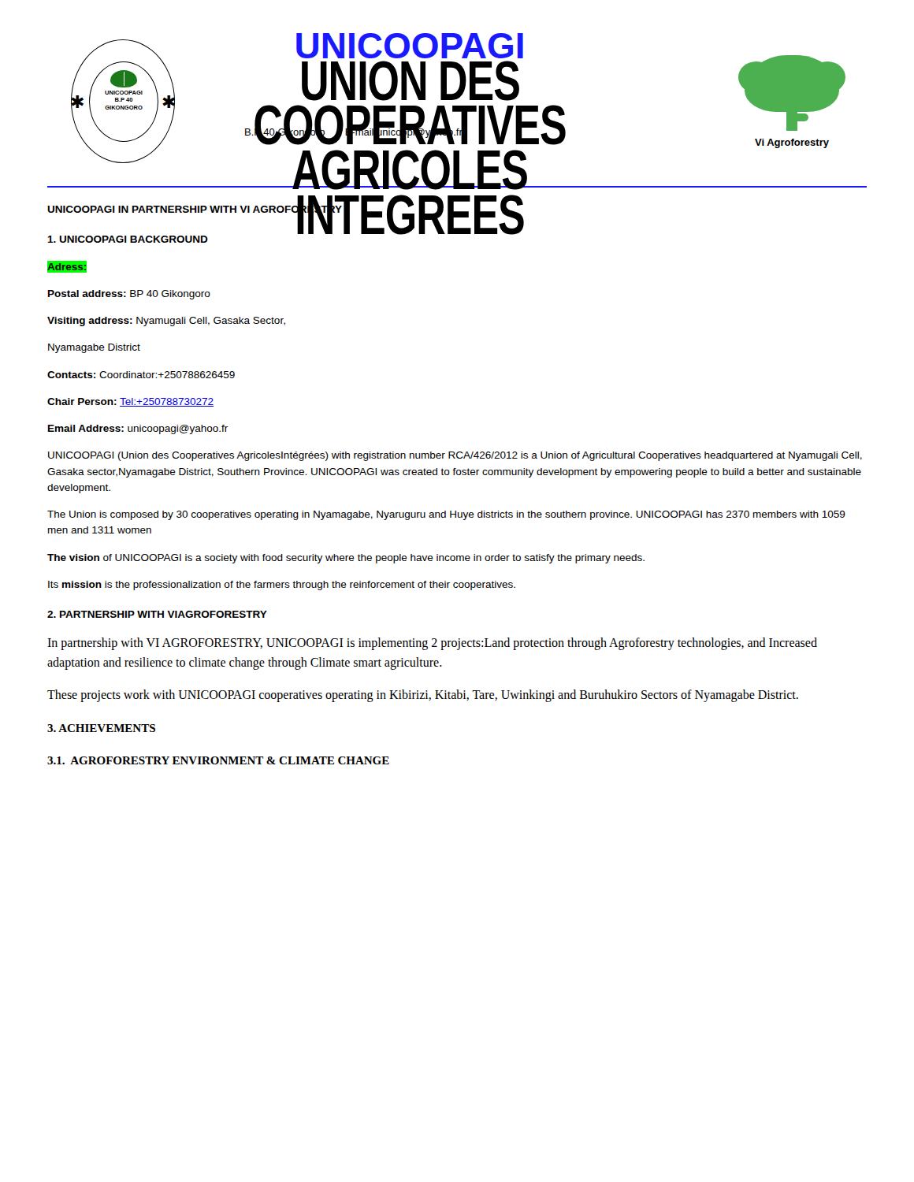UNICOOPAGI
B.P 40
GIKONGORO
✱ ✱
UNICOOPAGI UNION DES COOPERATIVES AGRICOLES INTEGREES
B.P 40 Gikongoro E-mail:unicoopi@yahoo.fr
Vi Agroforestry
UNICOOPAGI IN PARTNERSHIP WITH VI AGROFORESTRY
1. UNICOOPAGI BACKGROUND
Adress:
Postal address: BP 40 Gikongoro
Visiting address: Nyamugali Cell, Gasaka Sector,
Nyamagabe District
Contacts: Coordinator:+250788626459
Chair Person: Tel:+250788730272
Email Address: unicoopagi@yahoo.fr
UNICOOPAGI (Union des Cooperatives AgricolesIntégrées) with registration number RCA/426/2012 is a Union of Agricultural Cooperatives headquartered at Nyamugali Cell, Gasaka sector,Nyamagabe District, Southern Province. UNICOOPAGI was created to foster community development by empowering people to build a better and sustainable development.
The Union is composed by 30 cooperatives operating in Nyamagabe, Nyaruguru and Huye districts in the southern province. UNICOOPAGI has 2370 members with 1059 men and 1311 women
The vision of UNICOOPAGI is a society with food security where the people have income in order to satisfy the primary needs.
Its mission is the professionalization of the farmers through the reinforcement of their cooperatives.
2. PARTNERSHIP WITH VIAGROFORESTRY
In partnership with VI AGROFORESTRY, UNICOOPAGI is implementing 2 projects:Land protection through Agroforestry technologies, and Increased adaptation and resilience to climate change through Climate smart agriculture.
These projects work with UNICOOPAGI cooperatives operating in Kibirizi, Kitabi, Tare, Uwinkingi and Buruhukiro Sectors of Nyamagabe District.
3. ACHIEVEMENTS
3.1. AGROFORESTRY ENVIRONMENT & CLIMATE CHANGE